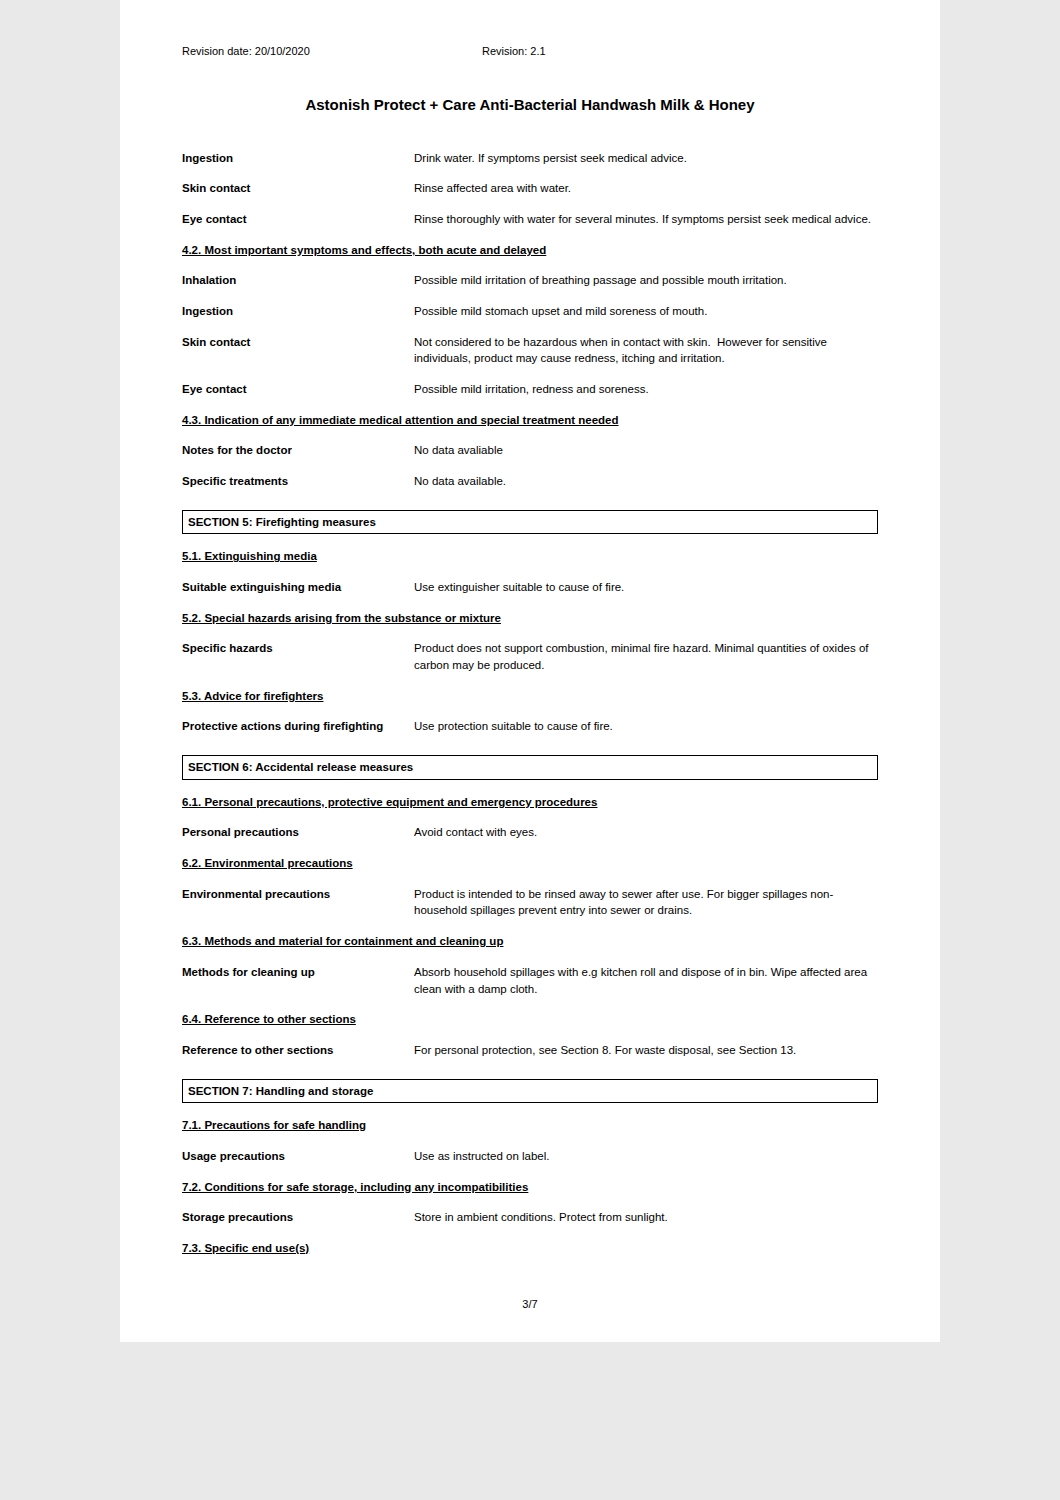Revision date: 20/10/2020
Revision: 2.1
Astonish Protect + Care Anti-Bacterial Handwash Milk & Honey
| Ingestion | Drink water. If symptoms persist seek medical advice. |
| Skin contact | Rinse affected area with water. |
| Eye contact | Rinse thoroughly with water for several minutes. If symptoms persist seek medical advice. |
4.2. Most important symptoms and effects, both acute and delayed
| Inhalation | Possible mild irritation of breathing passage and possible mouth irritation. |
| Ingestion | Possible mild stomach upset and mild soreness of mouth. |
| Skin contact | Not considered to be hazardous when in contact with skin. However for sensitive individuals, product may cause redness, itching and irritation. |
| Eye contact | Possible mild irritation, redness and soreness. |
4.3. Indication of any immediate medical attention and special treatment needed
| Notes for the doctor | No data avaliable |
| Specific treatments | No data available. |
SECTION 5: Firefighting measures
5.1. Extinguishing media
| Suitable extinguishing media | Use extinguisher suitable to cause of fire. |
5.2. Special hazards arising from the substance or mixture
| Specific hazards | Product does not support combustion, minimal fire hazard. Minimal quantities of oxides of carbon may be produced. |
5.3. Advice for firefighters
| Protective actions during firefighting | Use protection suitable to cause of fire. |
SECTION 6: Accidental release measures
6.1. Personal precautions, protective equipment and emergency procedures
| Personal precautions | Avoid contact with eyes. |
6.2. Environmental precautions
| Environmental precautions | Product is intended to be rinsed away to sewer after use. For bigger spillages non-household spillages prevent entry into sewer or drains. |
6.3. Methods and material for containment and cleaning up
| Methods for cleaning up | Absorb household spillages with e.g kitchen roll and dispose of in bin. Wipe affected area clean with a damp cloth. |
6.4. Reference to other sections
| Reference to other sections | For personal protection, see Section 8. For waste disposal, see Section 13. |
SECTION 7: Handling and storage
7.1. Precautions for safe handling
| Usage precautions | Use as instructed on label. |
7.2. Conditions for safe storage, including any incompatibilities
| Storage precautions | Store in ambient conditions. Protect from sunlight. |
7.3. Specific end use(s)
3/7